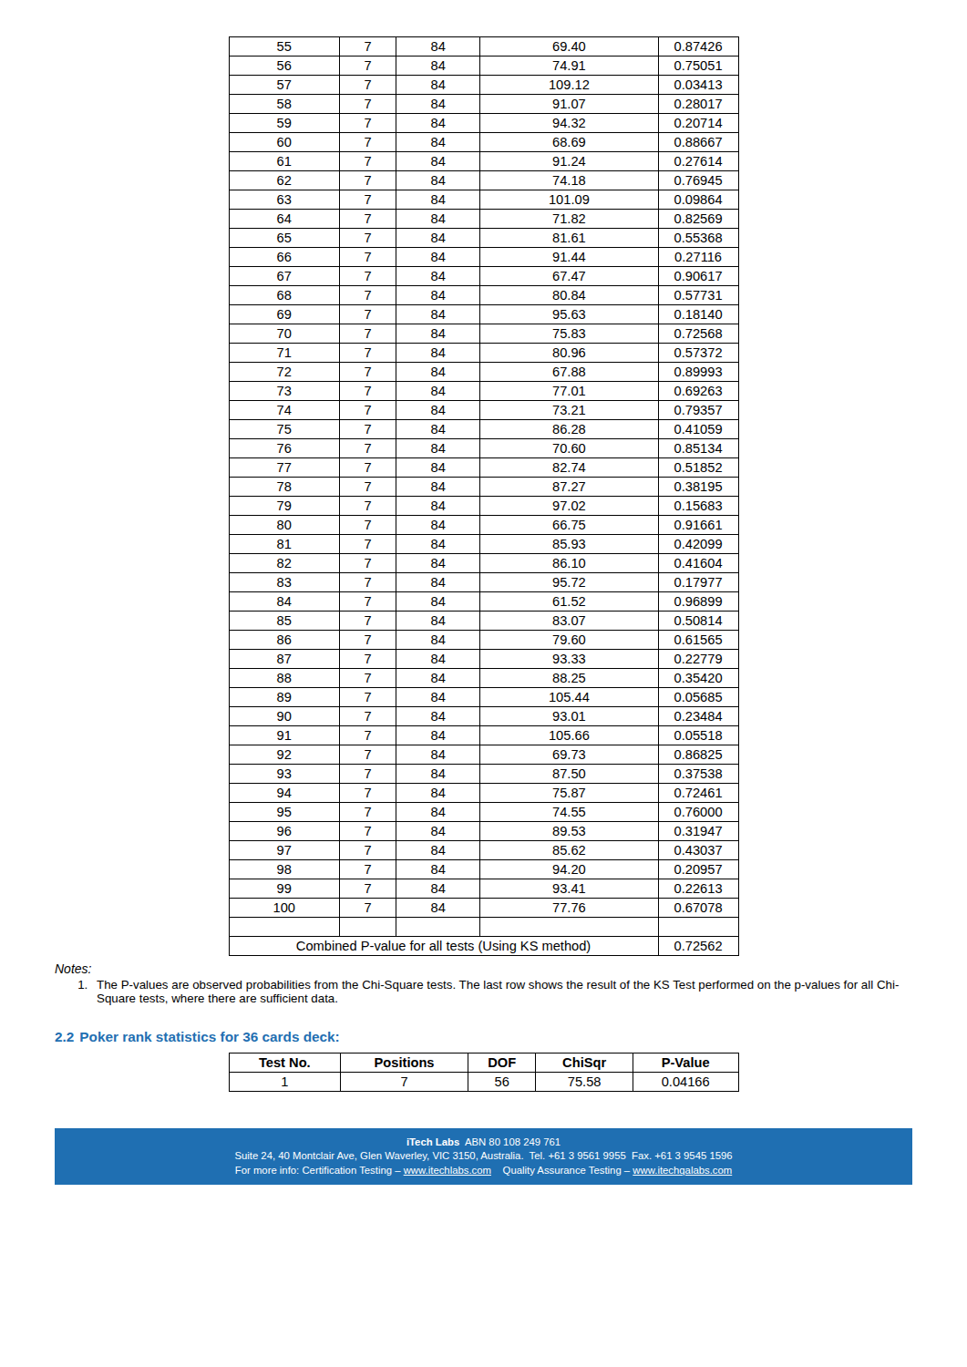| 55 | 7 | 84 | 69.40 | 0.87426 |
| 56 | 7 | 84 | 74.91 | 0.75051 |
| 57 | 7 | 84 | 109.12 | 0.03413 |
| 58 | 7 | 84 | 91.07 | 0.28017 |
| 59 | 7 | 84 | 94.32 | 0.20714 |
| 60 | 7 | 84 | 68.69 | 0.88667 |
| 61 | 7 | 84 | 91.24 | 0.27614 |
| 62 | 7 | 84 | 74.18 | 0.76945 |
| 63 | 7 | 84 | 101.09 | 0.09864 |
| 64 | 7 | 84 | 71.82 | 0.82569 |
| 65 | 7 | 84 | 81.61 | 0.55368 |
| 66 | 7 | 84 | 91.44 | 0.27116 |
| 67 | 7 | 84 | 67.47 | 0.90617 |
| 68 | 7 | 84 | 80.84 | 0.57731 |
| 69 | 7 | 84 | 95.63 | 0.18140 |
| 70 | 7 | 84 | 75.83 | 0.72568 |
| 71 | 7 | 84 | 80.96 | 0.57372 |
| 72 | 7 | 84 | 67.88 | 0.89993 |
| 73 | 7 | 84 | 77.01 | 0.69263 |
| 74 | 7 | 84 | 73.21 | 0.79357 |
| 75 | 7 | 84 | 86.28 | 0.41059 |
| 76 | 7 | 84 | 70.60 | 0.85134 |
| 77 | 7 | 84 | 82.74 | 0.51852 |
| 78 | 7 | 84 | 87.27 | 0.38195 |
| 79 | 7 | 84 | 97.02 | 0.15683 |
| 80 | 7 | 84 | 66.75 | 0.91661 |
| 81 | 7 | 84 | 85.93 | 0.42099 |
| 82 | 7 | 84 | 86.10 | 0.41604 |
| 83 | 7 | 84 | 95.72 | 0.17977 |
| 84 | 7 | 84 | 61.52 | 0.96899 |
| 85 | 7 | 84 | 83.07 | 0.50814 |
| 86 | 7 | 84 | 79.60 | 0.61565 |
| 87 | 7 | 84 | 93.33 | 0.22779 |
| 88 | 7 | 84 | 88.25 | 0.35420 |
| 89 | 7 | 84 | 105.44 | 0.05685 |
| 90 | 7 | 84 | 93.01 | 0.23484 |
| 91 | 7 | 84 | 105.66 | 0.05518 |
| 92 | 7 | 84 | 69.73 | 0.86825 |
| 93 | 7 | 84 | 87.50 | 0.37538 |
| 94 | 7 | 84 | 75.87 | 0.72461 |
| 95 | 7 | 84 | 74.55 | 0.76000 |
| 96 | 7 | 84 | 89.53 | 0.31947 |
| 97 | 7 | 84 | 85.62 | 0.43037 |
| 98 | 7 | 84 | 94.20 | 0.20957 |
| 99 | 7 | 84 | 93.41 | 0.22613 |
| 100 | 7 | 84 | 77.76 | 0.67078 |
| Combined P-value for all tests (Using KS method) | 0.72562 |
Notes:
The P-values are observed probabilities from the Chi-Square tests. The last row shows the result of the KS Test performed on the p-values for all Chi-Square tests, where there are sufficient data.
2.2 Poker rank statistics for 36 cards deck:
| Test No. | Positions | DOF | ChiSqr | P-Value |
| --- | --- | --- | --- | --- |
| 1 | 7 | 56 | 75.58 | 0.04166 |
iTech Labs ABN 80 108 249 761
Suite 24, 40 Montclair Ave, Glen Waverley, VIC 3150, Australia. Tel. +61 3 9561 9955 Fax. +61 3 9545 1596
For more info: Certification Testing – www.itechlabs.com Quality Assurance Testing – www.itechqalabs.com